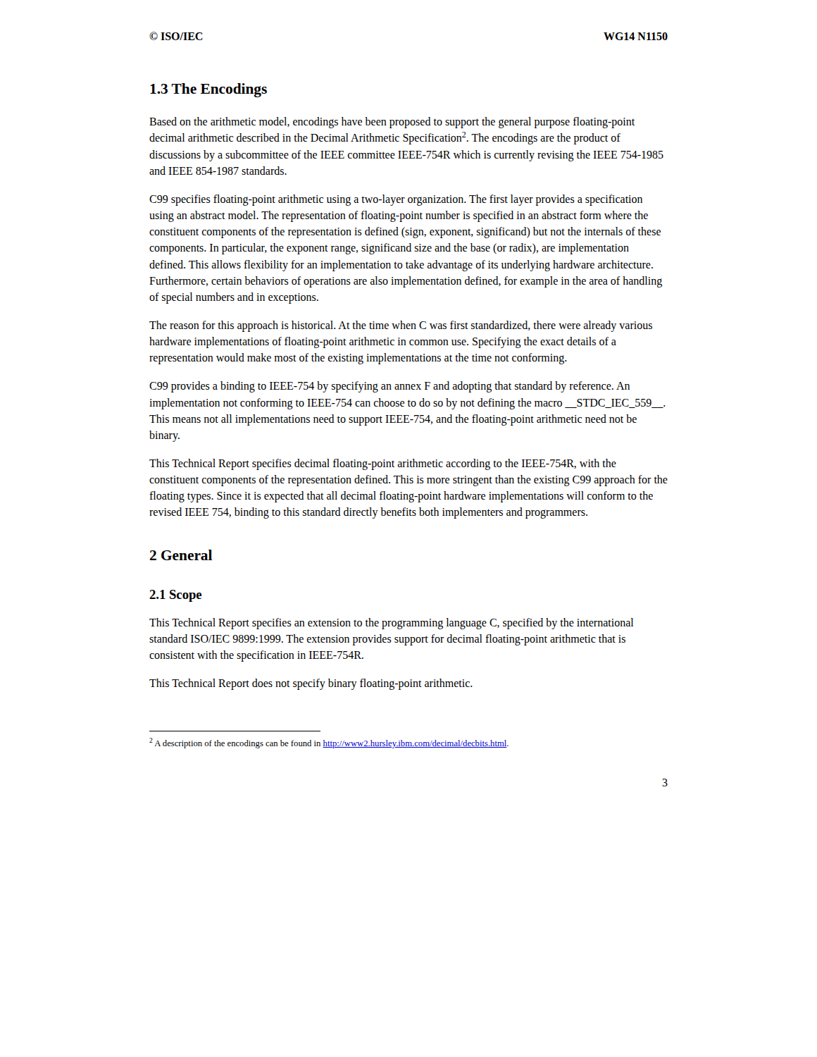© ISO/IEC WG14 N1150
1.3 The Encodings
Based on the arithmetic model, encodings have been proposed to support the general purpose floating-point decimal arithmetic described in the Decimal Arithmetic Specification2. The encodings are the product of discussions by a subcommittee of the IEEE committee IEEE-754R which is currently revising the IEEE 754-1985 and IEEE 854-1987 standards.
C99 specifies floating-point arithmetic using a two-layer organization. The first layer provides a specification using an abstract model. The representation of floating-point number is specified in an abstract form where the constituent components of the representation is defined (sign, exponent, significand) but not the internals of these components. In particular, the exponent range, significand size and the base (or radix), are implementation defined. This allows flexibility for an implementation to take advantage of its underlying hardware architecture. Furthermore, certain behaviors of operations are also implementation defined, for example in the area of handling of special numbers and in exceptions.
The reason for this approach is historical. At the time when C was first standardized, there were already various hardware implementations of floating-point arithmetic in common use. Specifying the exact details of a representation would make most of the existing implementations at the time not conforming.
C99 provides a binding to IEEE-754 by specifying an annex F and adopting that standard by reference. An implementation not conforming to IEEE-754 can choose to do so by not defining the macro __STDC_IEC_559__. This means not all implementations need to support IEEE-754, and the floating-point arithmetic need not be binary.
This Technical Report specifies decimal floating-point arithmetic according to the IEEE-754R, with the constituent components of the representation defined. This is more stringent than the existing C99 approach for the floating types. Since it is expected that all decimal floating-point hardware implementations will conform to the revised IEEE 754, binding to this standard directly benefits both implementers and programmers.
2 General
2.1 Scope
This Technical Report specifies an extension to the programming language C, specified by the international standard ISO/IEC 9899:1999. The extension provides support for decimal floating-point arithmetic that is consistent with the specification in IEEE-754R.
This Technical Report does not specify binary floating-point arithmetic.
2 A description of the encodings can be found in http://www2.hursley.ibm.com/decimal/decbits.html.
3